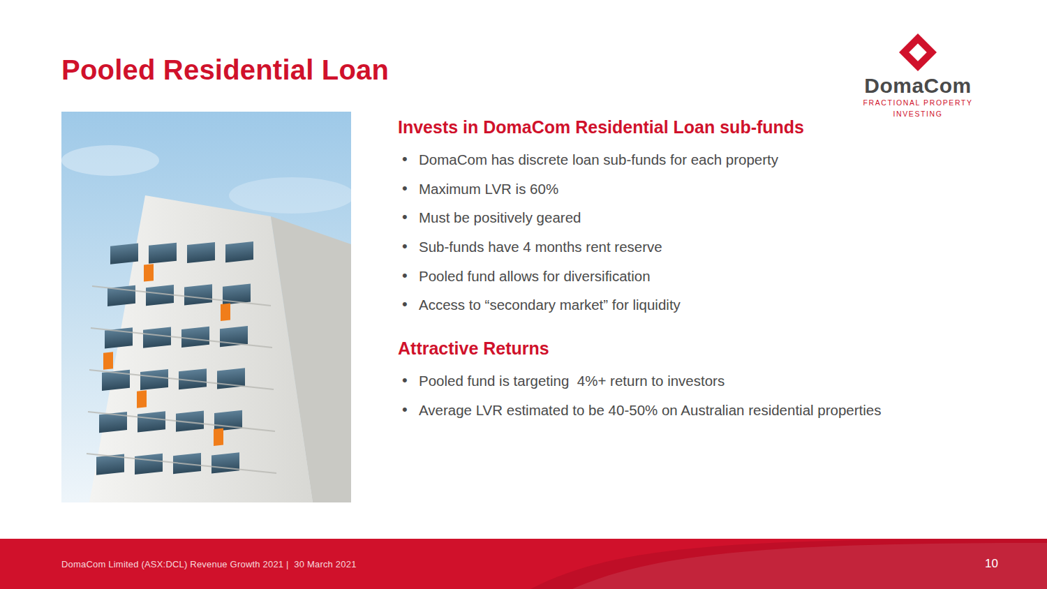Pooled Residential Loan
Doma Com Fractional Property Investing
Invests in DomaCom Residential Loan sub-funds
DomaCom has discrete loan sub-funds for each property
Maximum LVR is 60%
Must be positively geared
Sub-funds have 4 months rent reserve
Pooled fund allows for diversification
Access to “secondary market” for liquidity
Attractive Returns
Pooled fund is targeting 4%+ return to investors
Average LVR estimated to be 40-50% on Australian residential properties
DomaCom Limited (ASX:DCL) Revenue Growth 2021 | 30 March 2021
10